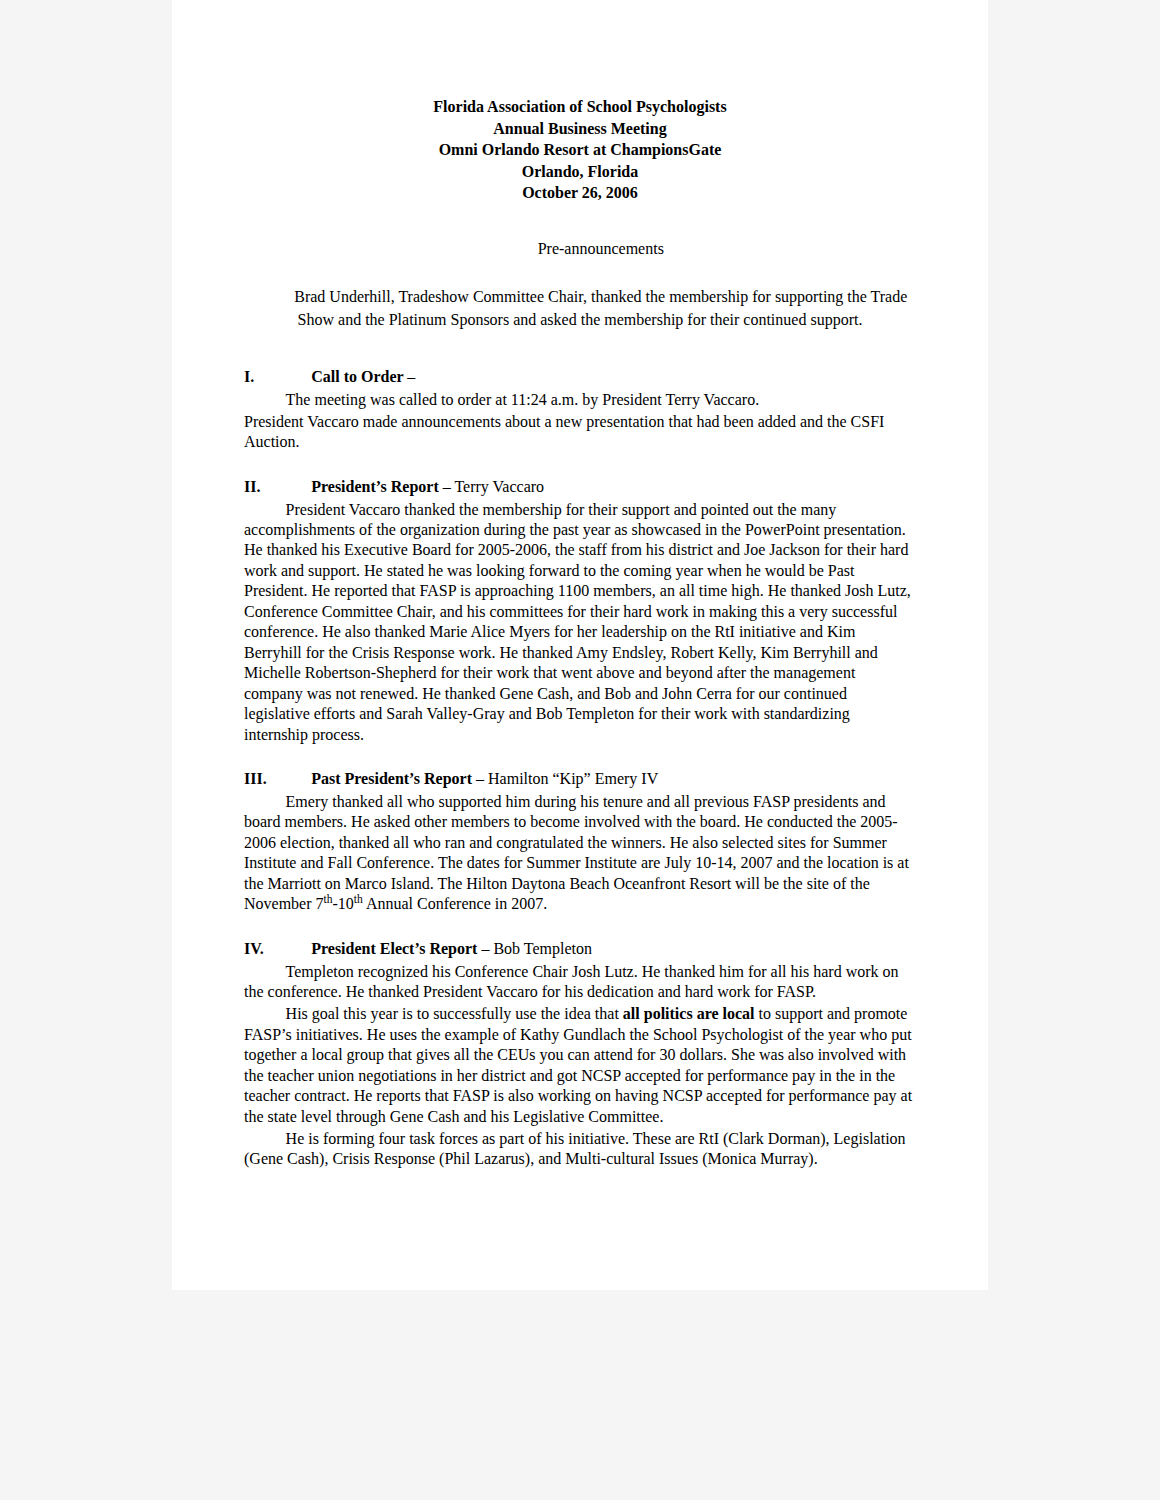Florida Association of School Psychologists
Annual Business Meeting
Omni Orlando Resort at ChampionsGate
Orlando, Florida
October 26, 2006
Pre-announcements
Brad Underhill, Tradeshow Committee Chair, thanked the membership for supporting the Trade Show and the Platinum Sponsors and asked the membership for their continued support.
I. Call to Order –
The meeting was called to order at 11:24 a.m. by President Terry Vaccaro.
President Vaccaro made announcements about a new presentation that had been added and the CSFI Auction.
II. President’s Report – Terry Vaccaro
President Vaccaro thanked the membership for their support and pointed out the many accomplishments of the organization during the past year as showcased in the PowerPoint presentation. He thanked his Executive Board for 2005-2006, the staff from his district and Joe Jackson for their hard work and support. He stated he was looking forward to the coming year when he would be Past President. He reported that FASP is approaching 1100 members, an all time high. He thanked Josh Lutz, Conference Committee Chair, and his committees for their hard work in making this a very successful conference. He also thanked Marie Alice Myers for her leadership on the RtI initiative and Kim Berryhill for the Crisis Response work. He thanked Amy Endsley, Robert Kelly, Kim Berryhill and Michelle Robertson-Shepherd for their work that went above and beyond after the management company was not renewed. He thanked Gene Cash, and Bob and John Cerra for our continued legislative efforts and Sarah Valley-Gray and Bob Templeton for their work with standardizing internship process.
III. Past President’s Report – Hamilton “Kip” Emery IV
Emery thanked all who supported him during his tenure and all previous FASP presidents and board members. He asked other members to become involved with the board. He conducted the 2005-2006 election, thanked all who ran and congratulated the winners. He also selected sites for Summer Institute and Fall Conference. The dates for Summer Institute are July 10-14, 2007 and the location is at the Marriott on Marco Island. The Hilton Daytona Beach Oceanfront Resort will be the site of the November 7th-10th Annual Conference in 2007.
IV. President Elect’s Report – Bob Templeton
Templeton recognized his Conference Chair Josh Lutz. He thanked him for all his hard work on the conference. He thanked President Vaccaro for his dedication and hard work for FASP.
His goal this year is to successfully use the idea that all politics are local to support and promote FASP’s initiatives. He uses the example of Kathy Gundlach the School Psychologist of the year who put together a local group that gives all the CEUs you can attend for 30 dollars. She was also involved with the teacher union negotiations in her district and got NCSP accepted for performance pay in the in the teacher contract. He reports that FASP is also working on having NCSP accepted for performance pay at the state level through Gene Cash and his Legislative Committee.
He is forming four task forces as part of his initiative. These are RtI (Clark Dorman), Legislation (Gene Cash), Crisis Response (Phil Lazarus), and Multi-cultural Issues (Monica Murray).